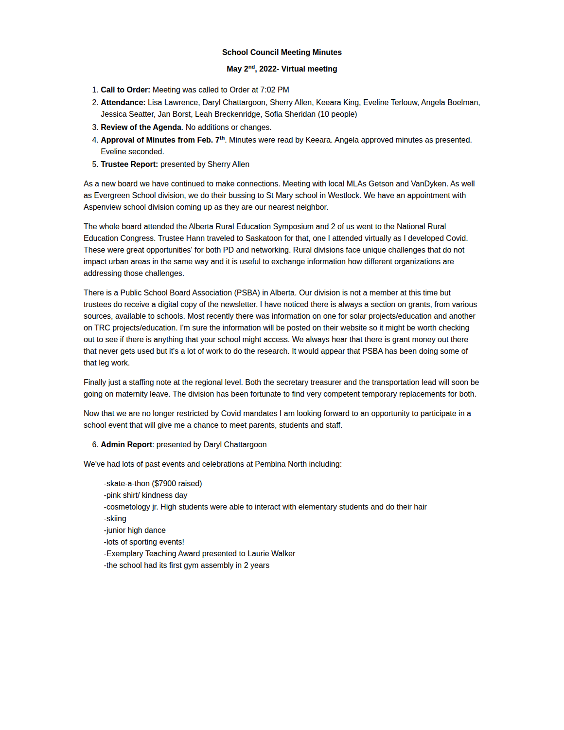School Council Meeting Minutes
May 2nd, 2022- Virtual meeting
Call to Order: Meeting was called to Order at 7:02 PM
Attendance: Lisa Lawrence, Daryl Chattargoon, Sherry Allen, Keeara King, Eveline Terlouw, Angela Boelman, Jessica Seatter, Jan Borst, Leah Breckenridge, Sofia Sheridan (10 people)
Review of the Agenda. No additions or changes.
Approval of Minutes from Feb. 7th. Minutes were read by Keeara. Angela approved minutes as presented. Eveline seconded.
Trustee Report: presented by Sherry Allen
As a new board we have continued to make connections. Meeting with local MLAs Getson and VanDyken. As well as Evergreen School division, we do their bussing to St Mary school in Westlock. We have an appointment with Aspenview school division coming up as they are our nearest neighbor.
The whole board attended the Alberta Rural Education Symposium and 2 of us went to the National Rural Education Congress. Trustee Hann traveled to Saskatoon for that, one I attended virtually as I developed Covid. These were great opportunities' for both PD and networking. Rural divisions face unique challenges that do not impact urban areas in the same way and it is useful to exchange information how different organizations are addressing those challenges.
There is a Public School Board Association (PSBA) in Alberta. Our division is not a member at this time but trustees do receive a digital copy of the newsletter. I have noticed there is always a section on grants, from various sources, available to schools. Most recently there was information on one for solar projects/education and another on TRC projects/education. I'm sure the information will be posted on their website so it might be worth checking out to see if there is anything that your school might access. We always hear that there is grant money out there that never gets used but it's a lot of work to do the research. It would appear that PSBA has been doing some of that leg work.
Finally just a staffing note at the regional level. Both the secretary treasurer and the transportation lead will soon be going on maternity leave. The division has been fortunate to find very competent temporary replacements for both.
Now that we are no longer restricted by Covid mandates I am looking forward to an opportunity to participate in a school event that will give me a chance to meet parents, students and staff.
Admin Report: presented by Daryl Chattargoon
We've had lots of past events and celebrations at Pembina North including:
-skate-a-thon ($7900 raised)
-pink shirt/ kindness day
-cosmetology jr. High students were able to interact with elementary students and do their hair
-skiing
-junior high dance
-lots of sporting events!
-Exemplary Teaching Award presented to Laurie Walker
-the school had its first gym assembly in 2 years